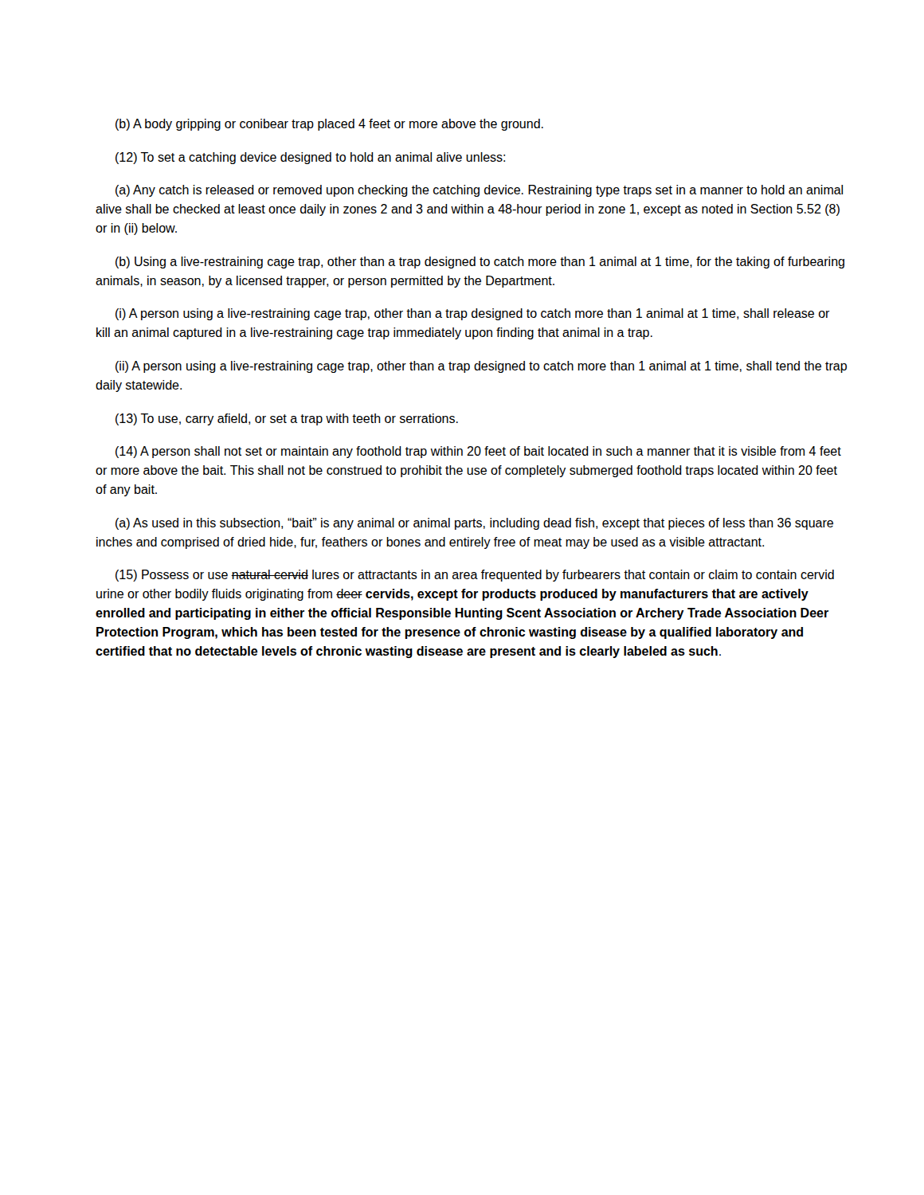(b) A body gripping or conibear trap placed 4 feet or more above the ground.
(12) To set a catching device designed to hold an animal alive unless:
(a) Any catch is released or removed upon checking the catching device. Restraining type traps set in a manner to hold an animal alive shall be checked at least once daily in zones 2 and 3 and within a 48-hour period in zone 1, except as noted in Section 5.52 (8) or in (ii) below.
(b) Using a live-restraining cage trap, other than a trap designed to catch more than 1 animal at 1 time, for the taking of furbearing animals, in season, by a licensed trapper, or person permitted by the Department.
(i) A person using a live-restraining cage trap, other than a trap designed to catch more than 1 animal at 1 time, shall release or kill an animal captured in a live-restraining cage trap immediately upon finding that animal in a trap.
(ii) A person using a live-restraining cage trap, other than a trap designed to catch more than 1 animal at 1 time, shall tend the trap daily statewide.
(13) To use, carry afield, or set a trap with teeth or serrations.
(14) A person shall not set or maintain any foothold trap within 20 feet of bait located in such a manner that it is visible from 4 feet or more above the bait. This shall not be construed to prohibit the use of completely submerged foothold traps located within 20 feet of any bait.
(a) As used in this subsection, “bait” is any animal or animal parts, including dead fish, except that pieces of less than 36 square inches and comprised of dried hide, fur, feathers or bones and entirely free of meat may be used as a visible attractant.
(15) Possess or use natural cervid lures or attractants in an area frequented by furbearers that contain or claim to contain cervid urine or other bodily fluids originating from deer cervids, except for products produced by manufacturers that are actively enrolled and participating in either the official Responsible Hunting Scent Association or Archery Trade Association Deer Protection Program, which has been tested for the presence of chronic wasting disease by a qualified laboratory and certified that no detectable levels of chronic wasting disease are present and is clearly labeled as such.